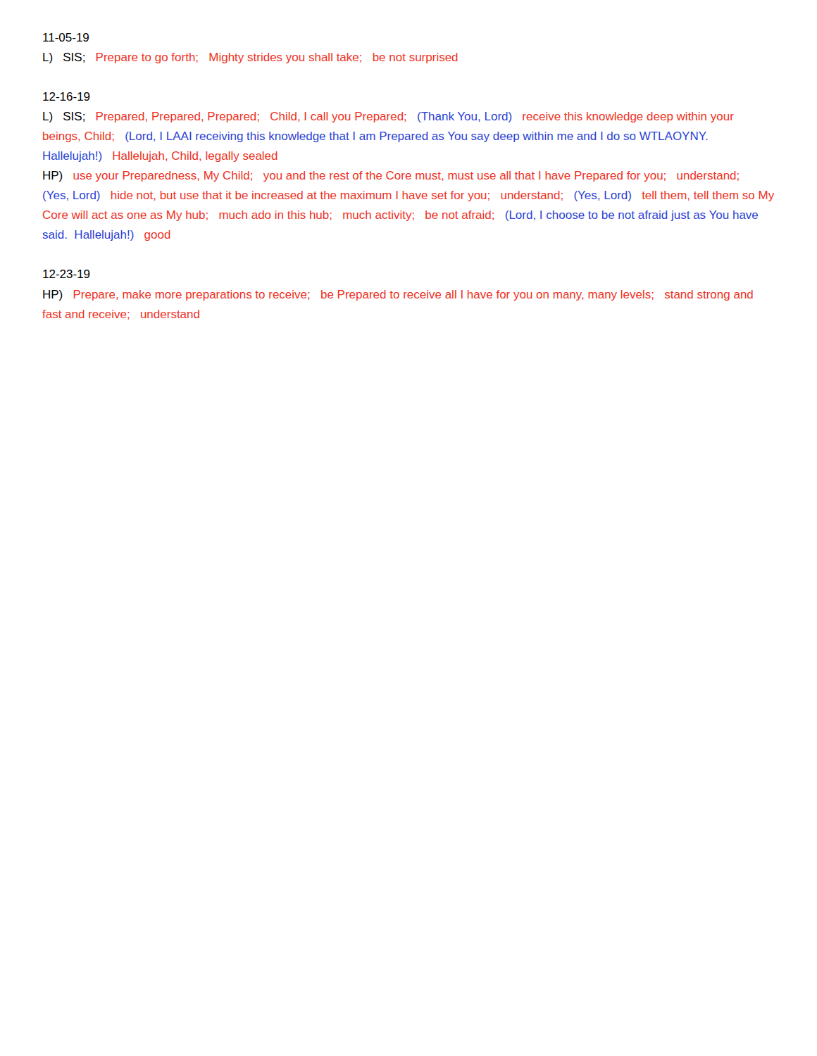11-05-19
L) SIS; Prepare to go forth; Mighty strides you shall take; be not surprised
12-16-19
L) SIS; Prepared, Prepared, Prepared; Child, I call you Prepared; (Thank You, Lord) receive this knowledge deep within your beings, Child; (Lord, I LAAI receiving this knowledge that I am Prepared as You say deep within me and I do so WTLAOYNY. Hallelujah!) Hallelujah, Child, legally sealed
HP) use your Preparedness, My Child; you and the rest of the Core must, must use all that I have Prepared for you; understand; (Yes, Lord) hide not, but use that it be increased at the maximum I have set for you; understand; (Yes, Lord) tell them, tell them so My Core will act as one as My hub; much ado in this hub; much activity; be not afraid; (Lord, I choose to be not afraid just as You have said. Hallelujah!) good
12-23-19
HP) Prepare, make more preparations to receive; be Prepared to receive all I have for you on many, many levels; stand strong and fast and receive; understand